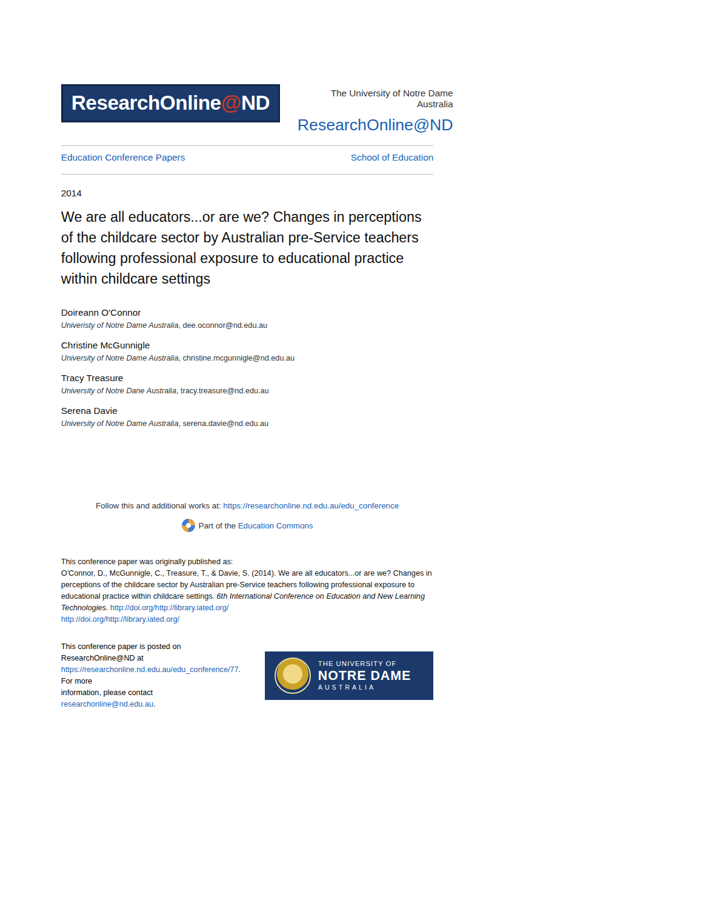ResearchOnline@ND
The University of Notre Dame Australia
ResearchOnline@ND
Education Conference Papers
School of Education
2014
We are all educators...or are we? Changes in perceptions of the childcare sector by Australian pre-Service teachers following professional exposure to educational practice within childcare settings
Doireann O'Connor Univeristy of Notre Dame Australia, dee.oconnor@nd.edu.au
Christine McGunnigle University of Notre Dame Australia, christine.mcgunnigle@nd.edu.au
Tracy Treasure University of Notre Dane Australia, tracy.treasure@nd.edu.au
Serena Davie University of Notre Dame Australia, serena.davie@nd.edu.au
Follow this and additional works at: https://researchonline.nd.edu.au/edu_conference
Part of the Education Commons
This conference paper was originally published as:
O'Connor, D., McGunnigle, C., Treasure, T., & Davie, S. (2014). We are all educators...or are we? Changes in perceptions of the childcare sector by Australian pre-Service teachers following professional exposure to educational practice within childcare settings. 6th International Conference on Education and New Learning Technologies. http://doi.org/http://library.iated.org/
http://doi.org/http://library.iated.org/
This conference paper is posted on ResearchOnline@ND at
https://researchonline.nd.edu.au/edu_conference/77. For more
information, please contact researchonline@nd.edu.au.
THE UNIVERSITY OF NOTRE DAME AUSTRALIA